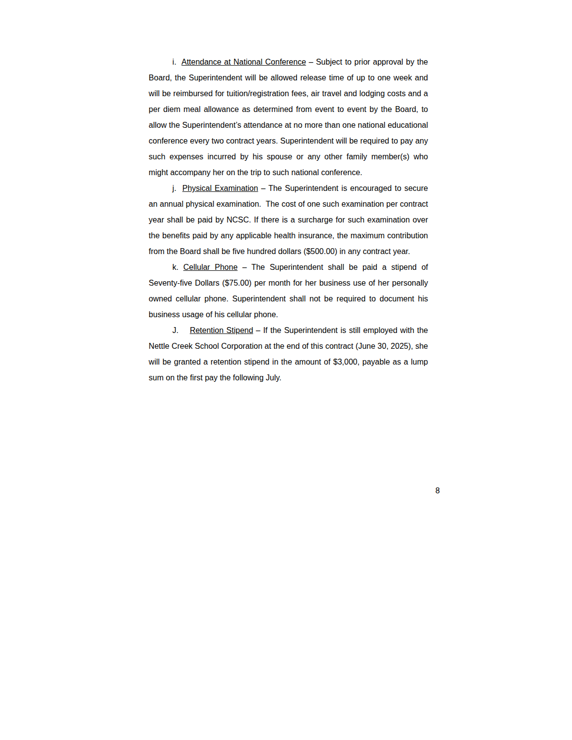i. Attendance at National Conference – Subject to prior approval by the Board, the Superintendent will be allowed release time of up to one week and will be reimbursed for tuition/registration fees, air travel and lodging costs and a per diem meal allowance as determined from event to event by the Board, to allow the Superintendent’s attendance at no more than one national educational conference every two contract years. Superintendent will be required to pay any such expenses incurred by his spouse or any other family member(s) who might accompany her on the trip to such national conference.
j. Physical Examination – The Superintendent is encouraged to secure an annual physical examination. The cost of one such examination per contract year shall be paid by NCSC. If there is a surcharge for such examination over the benefits paid by any applicable health insurance, the maximum contribution from the Board shall be five hundred dollars ($500.00) in any contract year.
k. Cellular Phone – The Superintendent shall be paid a stipend of Seventy-five Dollars ($75.00) per month for her business use of her personally owned cellular phone. Superintendent shall not be required to document his business usage of his cellular phone.
J. Retention Stipend – If the Superintendent is still employed with the Nettle Creek School Corporation at the end of this contract (June 30, 2025), she will be granted a retention stipend in the amount of $3,000, payable as a lump sum on the first pay the following July.
8